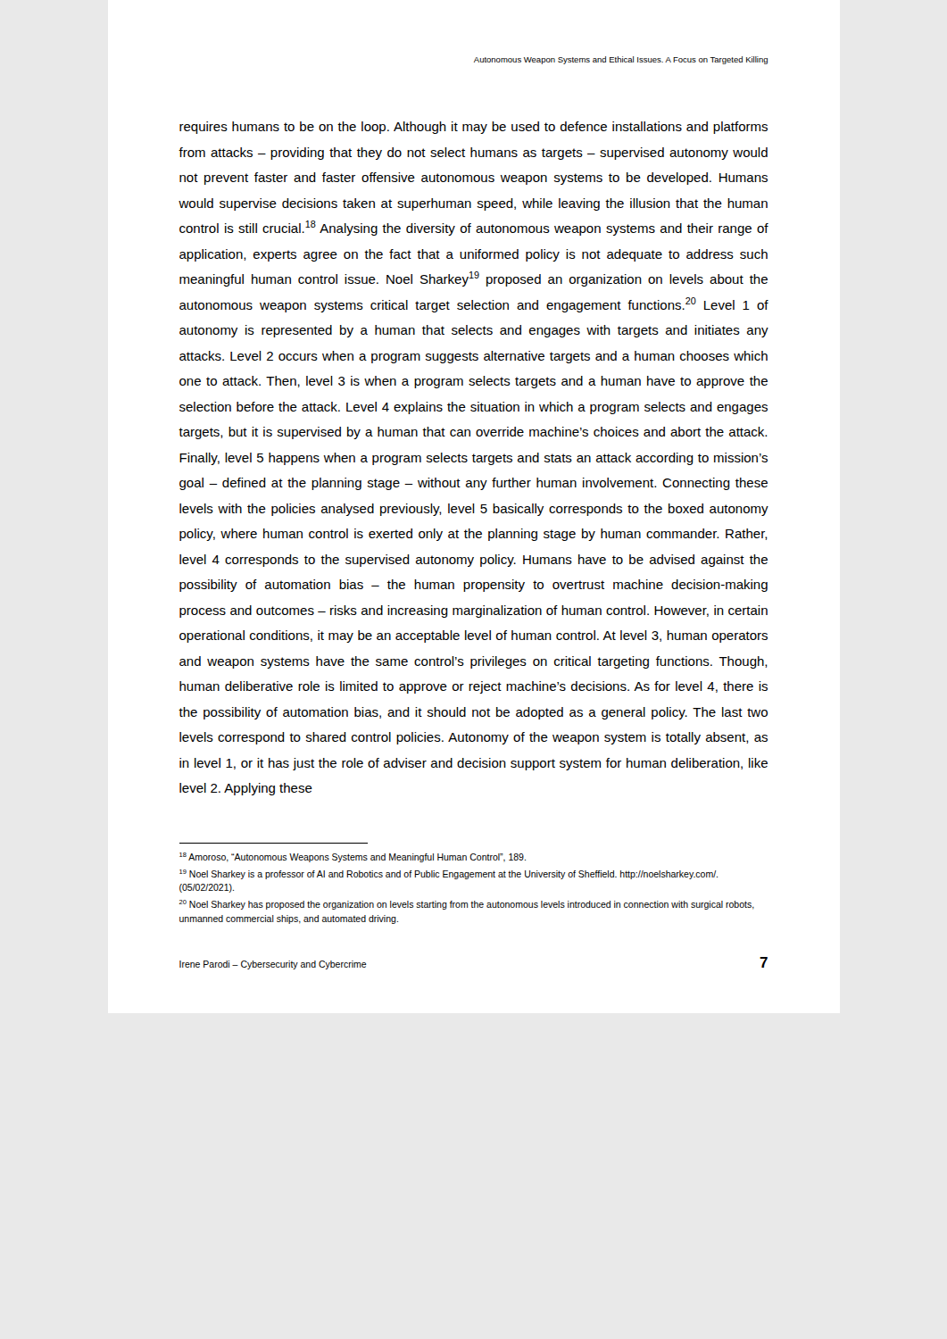Autonomous Weapon Systems and Ethical Issues. A Focus on Targeted Killing
requires humans to be on the loop. Although it may be used to defence installations and platforms from attacks – providing that they do not select humans as targets – supervised autonomy would not prevent faster and faster offensive autonomous weapon systems to be developed. Humans would supervise decisions taken at superhuman speed, while leaving the illusion that the human control is still crucial.18 Analysing the diversity of autonomous weapon systems and their range of application, experts agree on the fact that a uniformed policy is not adequate to address such meaningful human control issue. Noel Sharkey19 proposed an organization on levels about the autonomous weapon systems critical target selection and engagement functions.20 Level 1 of autonomy is represented by a human that selects and engages with targets and initiates any attacks. Level 2 occurs when a program suggests alternative targets and a human chooses which one to attack. Then, level 3 is when a program selects targets and a human have to approve the selection before the attack. Level 4 explains the situation in which a program selects and engages targets, but it is supervised by a human that can override machine’s choices and abort the attack. Finally, level 5 happens when a program selects targets and stats an attack according to mission’s goal – defined at the planning stage – without any further human involvement. Connecting these levels with the policies analysed previously, level 5 basically corresponds to the boxed autonomy policy, where human control is exerted only at the planning stage by human commander. Rather, level 4 corresponds to the supervised autonomy policy. Humans have to be advised against the possibility of automation bias – the human propensity to overtrust machine decision-making process and outcomes – risks and increasing marginalization of human control. However, in certain operational conditions, it may be an acceptable level of human control. At level 3, human operators and weapon systems have the same control’s privileges on critical targeting functions. Though, human deliberative role is limited to approve or reject machine’s decisions. As for level 4, there is the possibility of automation bias, and it should not be adopted as a general policy. The last two levels correspond to shared control policies. Autonomy of the weapon system is totally absent, as in level 1, or it has just the role of adviser and decision support system for human deliberation, like level 2. Applying these
18 Amoroso, “Autonomous Weapons Systems and Meaningful Human Control”, 189.
19 Noel Sharkey is a professor of AI and Robotics and of Public Engagement at the University of Sheffield. http://noelsharkey.com/. (05/02/2021).
20 Noel Sharkey has proposed the organization on levels starting from the autonomous levels introduced in connection with surgical robots, unmanned commercial ships, and automated driving.
Irene Parodi – Cybersecurity and Cybercrime 7